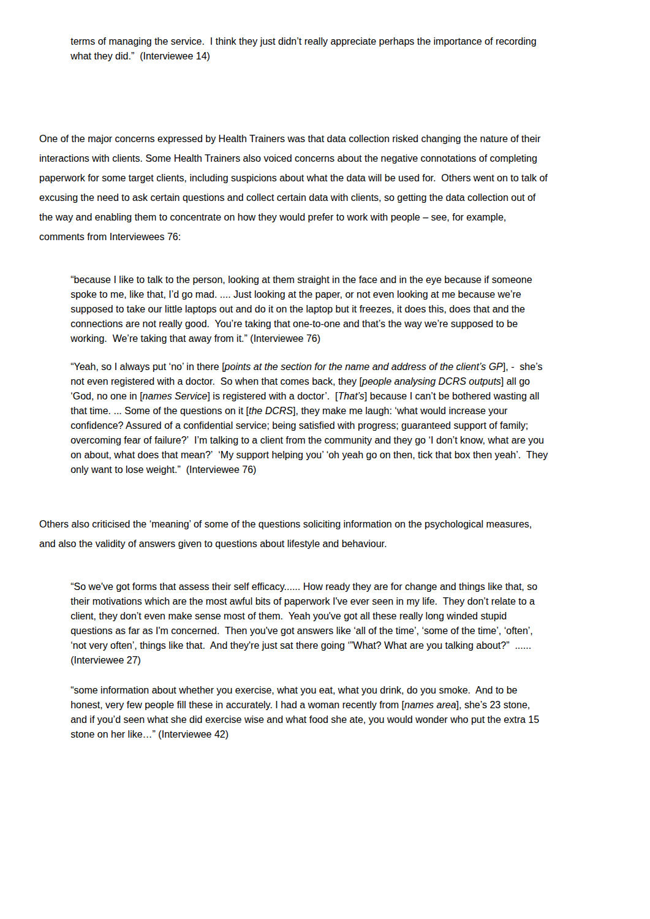terms of managing the service. I think they just didn’t really appreciate perhaps the importance of recording what they did.” (Interviewee 14)
One of the major concerns expressed by Health Trainers was that data collection risked changing the nature of their interactions with clients. Some Health Trainers also voiced concerns about the negative connotations of completing paperwork for some target clients, including suspicions about what the data will be used for. Others went on to talk of excusing the need to ask certain questions and collect certain data with clients, so getting the data collection out of the way and enabling them to concentrate on how they would prefer to work with people – see, for example, comments from Interviewees 76:
“because I like to talk to the person, looking at them straight in the face and in the eye because if someone spoke to me, like that, I’d go mad. .... Just looking at the paper, or not even looking at me because we’re supposed to take our little laptops out and do it on the laptop but it freezes, it does this, does that and the connections are not really good. You’re taking that one-to-one and that’s the way we’re supposed to be working. We’re taking that away from it.” (Interviewee 76)
“Yeah, so I always put ‘no’ in there [points at the section for the name and address of the client’s GP], - she’s not even registered with a doctor. So when that comes back, they [people analysing DCRS outputs] all go ‘God, no one in [names Service] is registered with a doctor’. [That’s] because I can’t be bothered wasting all that time. ... Some of the questions on it [the DCRS], they make me laugh: ‘what would increase your confidence? Assured of a confidential service; being satisfied with progress; guaranteed support of family; overcoming fear of failure?’ I’m talking to a client from the community and they go ‘I don’t know, what are you on about, what does that mean?’ ‘My support helping you’ ‘oh yeah go on then, tick that box then yeah’. They only want to lose weight.” (Interviewee 76)
Others also criticised the ‘meaning’ of some of the questions soliciting information on the psychological measures, and also the validity of answers given to questions about lifestyle and behaviour.
“So we've got forms that assess their self efficacy...... How ready they are for change and things like that, so their motivations which are the most awful bits of paperwork I've ever seen in my life. They don’t relate to a client, they don’t even make sense most of them. Yeah you've got all these really long winded stupid questions as far as I'm concerned. Then you've got answers like ‘all of the time’, ‘some of the time’, ‘often’, ‘not very often’, things like that. And they're just sat there going ‘”What? What are you talking about?” ...... (Interviewee 27)
“some information about whether you exercise, what you eat, what you drink, do you smoke. And to be honest, very few people fill these in accurately. I had a woman recently from [names area], she’s 23 stone, and if you’d seen what she did exercise wise and what food she ate, you would wonder who put the extra 15 stone on her like…” (Interviewee 42)